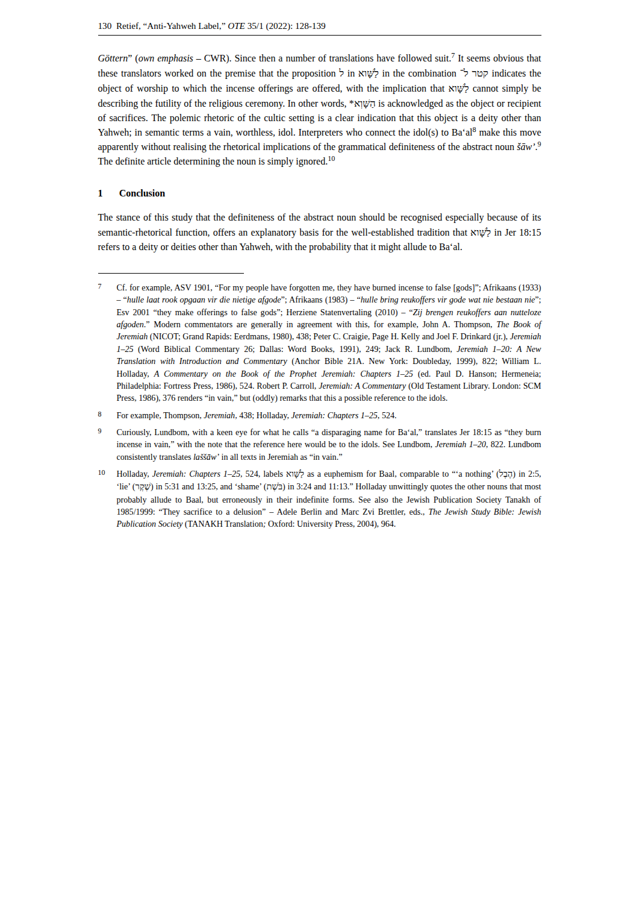130 Retief, “Anti-Yahweh Label,” OTE 35/1 (2022): 128-139
Göttern” (own emphasis – CWR). Since then a number of translations have followed suit.7 It seems obvious that these translators worked on the premise that the proposition ל in לַשָּׁוא in the combination קטר ל־ indicates the object of worship to which the incense offerings are offered, with the implication that לַשָּׁוא cannot simply be describing the futility of the religious ceremony. In other words, *הַשָּׁוְא is acknowledged as the object or recipient of sacrifices. The polemic rhetoric of the cultic setting is a clear indication that this object is a deity other than Yahweh; in semantic terms a vain, worthless, idol. Interpreters who connect the idol(s) to Ba‘al8 make this move apparently without realising the rhetorical implications of the grammatical definiteness of the abstract noun šāw’.9 The definite article determining the noun is simply ignored.10
1 Conclusion
The stance of this study that the definiteness of the abstract noun should be recognised especially because of its semantic-rhetorical function, offers an explanatory basis for the well-established tradition that לַשָּׁוא in Jer 18:15 refers to a deity or deities other than Yahweh, with the probability that it might allude to Ba‘al.
7 Cf. for example, ASV 1901, “For my people have forgotten me, they have burned incense to false [gods]”; Afrikaans (1933) – “hulle laat rook opgaan vir die nietige afgode”; Afrikaans (1983) – “hulle bring reukoffers vir gode wat nie bestaan nie”; Esv 2001 “they make offerings to false gods”; Herziene Statenvertaling (2010) – “Zij brengen reukoffers aan nutteloze afgoden.” Modern commentators are generally in agreement with this, for example, John A. Thompson, The Book of Jeremiah (NICOT; Grand Rapids: Eerdmans, 1980), 438; Peter C. Craigie, Page H. Kelly and Joel F. Drinkard (jr.), Jeremiah 1–25 (Word Biblical Commentary 26; Dallas: Word Books, 1991), 249; Jack R. Lundbom, Jeremiah 1–20: A New Translation with Introduction and Commentary (Anchor Bible 21A. New York: Doubleday, 1999), 822; William L. Holladay, A Commentary on the Book of the Prophet Jeremiah: Chapters 1–25 (ed. Paul D. Hanson; Hermeneia; Philadelphia: Fortress Press, 1986), 524. Robert P. Carroll, Jeremiah: A Commentary (Old Testament Library. London: SCM Press, 1986), 376 renders “in vain,” but (oddly) remarks that this a possible reference to the idols.
8 For example, Thompson, Jeremiah, 438; Holladay, Jeremiah: Chapters 1–25, 524.
9 Curiously, Lundbom, with a keen eye for what he calls “a disparaging name for Ba‘al,” translates Jer 18:15 as “they burn incense in vain,” with the note that the reference here would be to the idols. See Lundbom, Jeremiah 1–20, 822. Lundbom consistently translates laššāw’ in all texts in Jeremiah as “in vain.”
10 Holladay, Jeremiah: Chapters 1–25, 524, labels לַשָּׁוא as a euphemism for Baal, comparable to “‘a nothing’ (הֶבֶל) in 2:5, ‘lie’ (שֶׁקֶר) in 5:31 and 13:25, and ‘shame’ (בֹּשֶׁת) in 3:24 and 11:13.” Holladay unwittingly quotes the other nouns that most probably allude to Baal, but erroneously in their indefinite forms. See also the Jewish Publication Society Tanakh of 1985/1999: “They sacrifice to a delusion” – Adele Berlin and Marc Zvi Brettler, eds., The Jewish Study Bible: Jewish Publication Society (TANAKH Translation; Oxford: University Press, 2004), 964.